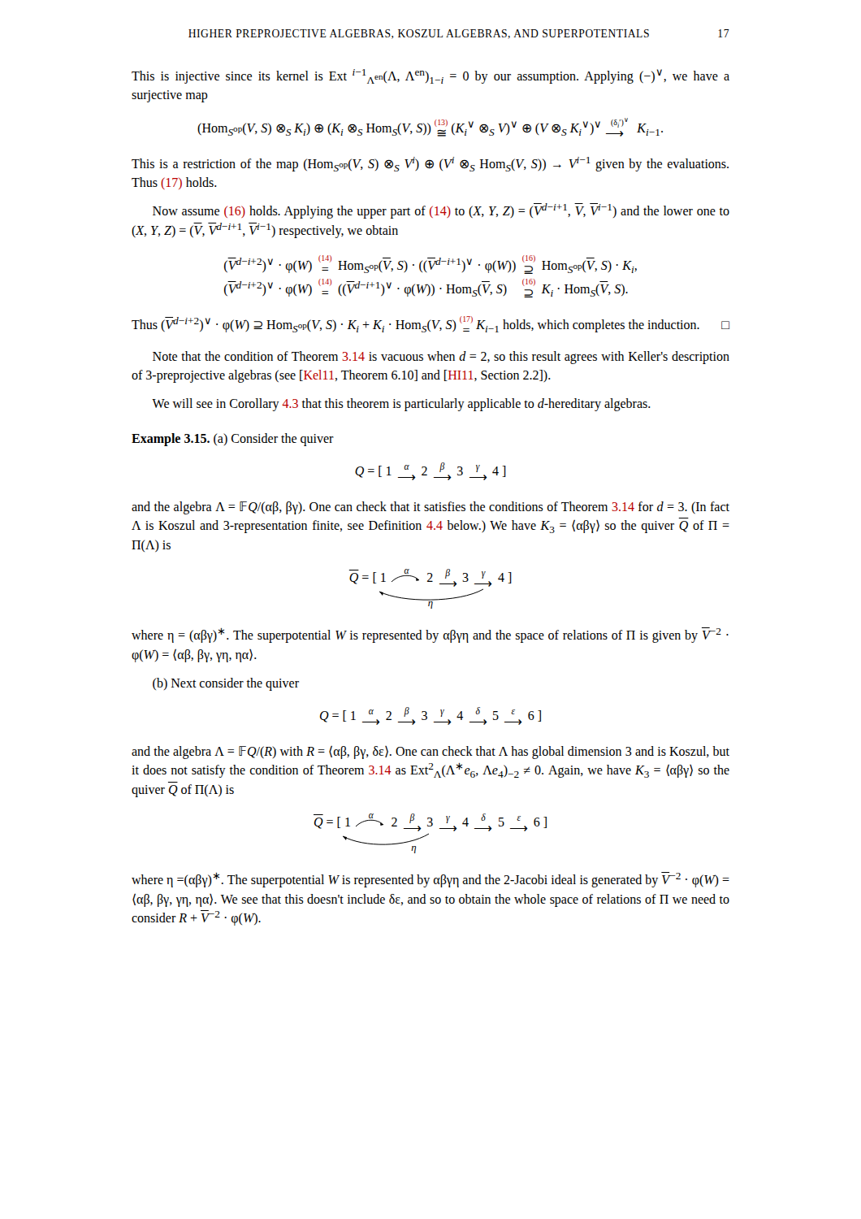HIGHER PREPROJECTIVE ALGEBRAS, KOSZUL ALGEBRAS, AND SUPERPOTENTIALS 17
This is injective since its kernel is Ext i−1Λen(Λ, Λen)1−i = 0 by our assumption. Applying (−)∨, we have a surjective map
(HomSop(V, S) ⊗S Ki) ⊕ (Ki ⊗S HomS(V, S)) (13)≅ (Ki∨ ⊗S V)∨ ⊕ (V ⊗S Ki∨)∨ (δi′)∨⟶ Ki−1.
This is a restriction of the map (HomSop(V, S) ⊗S Vi) ⊕ (Vi ⊗S HomS(V, S)) → Vi−1 given by the evaluations. Thus (17) holds.
Now assume (16) holds. Applying the upper part of (14) to (X, Y, Z) = (Vd−i+1, V, Vi−1) and the lower one to (X, Y, Z) = (V, Vd−i+1, Vi−1) respectively, we obtain
| ( V d − i +2 ) ∨ · φ( W ) | (14) = | Hom S op ( V , S ) · (( V d − i +1 ) ∨ · φ( W )) | (16) ⊇ | Hom S op ( V , S ) · K i , |
| ( V d − i +2 ) ∨ · φ( W ) | (14) = | (( V d − i +1 ) ∨ · φ( W )) · Hom S ( V , S ) | (16) ⊇ | K i · Hom S ( V , S ). |
Thus (Vd−i+2)∨ · φ(W) ⊇ HomSop(V, S) · Ki + Ki · HomS(V, S) (17)= Ki−1 holds, which completes the induction. □
Note that the condition of Theorem 3.14 is vacuous when d = 2, so this result agrees with Keller's description of 3-preprojective algebras (see [Kel11, Theorem 6.10] and [HI11, Section 2.2]).
We will see in Corollary 4.3 that this theorem is particularly applicable to d-hereditary algebras.
Example 3.15. (a) Consider the quiver
Q = [ 1 α⟶ 2 β⟶ 3 γ⟶ 4 ]
and the algebra Λ = 𝔽Q/(αβ, βγ). One can check that it satisfies the conditions of Theorem 3.14 for d = 3. (In fact Λ is Koszul and 3-representation finite, see Definition 4.4 below.) We have K3 = ⟨αβγ⟩ so the quiver Q of Π = Π(Λ) is
Q = [ 1 α 2 β⟶ 3 γ⟶ 4 ]
η
where η = (αβγ)∗. The superpotential W is represented by αβγη and the space of relations of Π is given by V−2 · φ(W) = ⟨αβ, βγ, γη, ηα⟩.
(b) Next consider the quiver
Q = [ 1 α⟶ 2 β⟶ 3 γ⟶ 4 δ⟶ 5 ε⟶ 6 ]
and the algebra Λ = 𝔽Q/(R) with R = ⟨αβ, βγ, δε⟩. One can check that Λ has global dimension 3 and is Koszul, but it does not satisfy the condition of Theorem 3.14 as Ext2Λ(Λ∗e6, Λe4)−2 ≠ 0. Again, we have K3 = ⟨αβγ⟩ so the quiver Q of Π(Λ) is
Q = [ 1 α 2 β⟶ 3 γ⟶ 4 δ⟶ 5 ε⟶ 6 ]
η
where η =(αβγ)∗. The superpotential W is represented by αβγη and the 2-Jacobi ideal is generated by V−2 · φ(W) = ⟨αβ, βγ, γη, ηα⟩. We see that this doesn't include δε, and so to obtain the whole space of relations of Π we need to consider R + V−2 · φ(W).